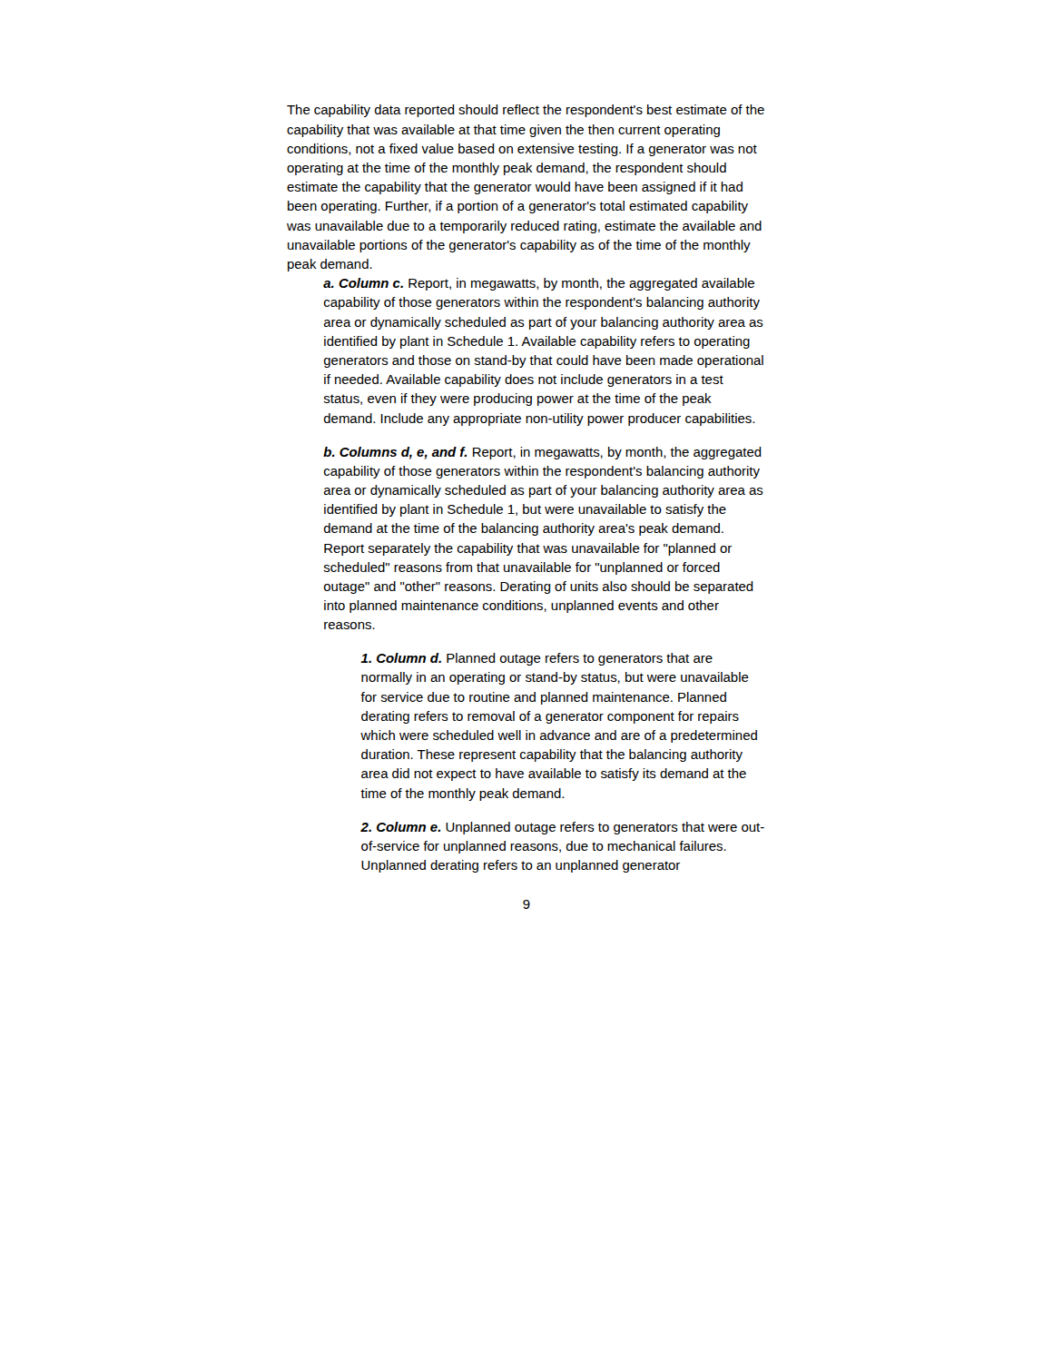The capability data reported should reflect the respondent's best estimate of the capability that was available at that time given the then current operating conditions, not a fixed value based on extensive testing. If a generator was not operating at the time of the monthly peak demand, the respondent should estimate the capability that the generator would have been assigned if it had been operating. Further, if a portion of a generator's total estimated capability was unavailable due to a temporarily reduced rating, estimate the available and unavailable portions of the generator's capability as of the time of the monthly peak demand.
a. Column c. Report, in megawatts, by month, the aggregated available capability of those generators within the respondent's balancing authority area or dynamically scheduled as part of your balancing authority area as identified by plant in Schedule 1. Available capability refers to operating generators and those on stand-by that could have been made operational if needed. Available capability does not include generators in a test status, even if they were producing power at the time of the peak demand. Include any appropriate non-utility power producer capabilities.
b. Columns d, e, and f. Report, in megawatts, by month, the aggregated capability of those generators within the respondent's balancing authority area or dynamically scheduled as part of your balancing authority area as identified by plant in Schedule 1, but were unavailable to satisfy the demand at the time of the balancing authority area's peak demand. Report separately the capability that was unavailable for "planned or scheduled" reasons from that unavailable for "unplanned or forced outage" and "other" reasons. Derating of units also should be separated into planned maintenance conditions, unplanned events and other reasons.
1. Column d. Planned outage refers to generators that are normally in an operating or stand-by status, but were unavailable for service due to routine and planned maintenance. Planned derating refers to removal of a generator component for repairs which were scheduled well in advance and are of a predetermined duration. These represent capability that the balancing authority area did not expect to have available to satisfy its demand at the time of the monthly peak demand.
2. Column e. Unplanned outage refers to generators that were out-of-service for unplanned reasons, due to mechanical failures. Unplanned derating refers to an unplanned generator
9